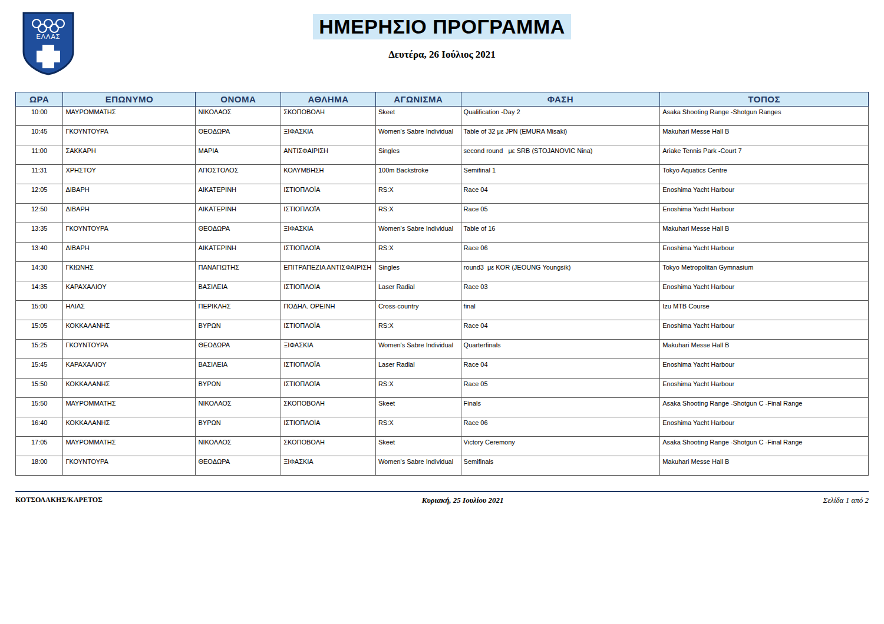ΕΛΛΑΣ
ΗΜΕΡΗΣΙΟ ΠΡΟΓΡΑΜΜΑ
Δευτέρα, 26 Ιούλιος 2021
| ΩΡΑ | ΕΠΩΝΥΜΟ | ΟΝΟΜΑ | ΑΘΛΗΜΑ | ΑΓΩΝΙΣΜΑ | ΦΑΣΗ | ΤΟΠΟΣ |
| --- | --- | --- | --- | --- | --- | --- |
| 10:00 | ΜΑΥΡΟΜΜΑΤΗΣ | ΝΙΚΟΛΑΟΣ | ΣΚΟΠΟΒΟΛΗ | Skeet | Qualification -Day 2 | Asaka Shooting Range -Shotgun Ranges |
| 10:45 | ΓΚΟΥΝΤΟΥΡΑ | ΘΕΟΔΩΡΑ | ΞΙΦΑΣΚΙΑ | Women's Sabre Individual | Table of 32 με JPN (EMURA Misaki) | Makuhari Messe Hall B |
| 11:00 | ΣΑΚΚΑΡΗ | ΜΑΡΙΑ | ΑΝΤΙΣΦΑΙΡΙΣΗ | Singles | second round με SRB (STOJANOVIC Nina) | Ariake Tennis Park -Court 7 |
| 11:31 | ΧΡΗΣΤΟΥ | ΑΠΟΣΤΟΛΟΣ | ΚΟΛΥΜΒΗΣΗ | 100m Backstroke | Semifinal 1 | Tokyo Aquatics Centre |
| 12:05 | ΔΙΒΑΡΗ | ΑΙΚΑΤΕΡΙΝΗ | ΙΣΤΙΟΠΛΟΪΑ | RS:X | Race 04 | Enoshima Yacht Harbour |
| 12:50 | ΔΙΒΑΡΗ | ΑΙΚΑΤΕΡΙΝΗ | ΙΣΤΙΟΠΛΟΪΑ | RS:X | Race 05 | Enoshima Yacht Harbour |
| 13:35 | ΓΚΟΥΝΤΟΥΡΑ | ΘΕΟΔΩΡΑ | ΞΙΦΑΣΚΙΑ | Women's Sabre Individual | Table of 16 | Makuhari Messe Hall B |
| 13:40 | ΔΙΒΑΡΗ | ΑΙΚΑΤΕΡΙΝΗ | ΙΣΤΙΟΠΛΟΪΑ | RS:X | Race 06 | Enoshima Yacht Harbour |
| 14:30 | ΓΚΙΩΝΗΣ | ΠΑΝΑΓΙΩΤΗΣ | ΕΠΙΤΡΑΠΕΖΙΑ ΑΝΤΙΣΦΑΙΡΙΣΗ | Singles | round3 με KOR (JEOUNG Youngsik) | Tokyo Metropolitan Gymnasium |
| 14:35 | ΚΑΡΑΧΑΛΙΟΥ | ΒΑΣΙΛΕΙΑ | ΙΣΤΙΟΠΛΟΪΑ | Laser Radial | Race 03 | Enoshima Yacht Harbour |
| 15:00 | ΗΛΙΑΣ | ΠΕΡΙΚΛΗΣ | ΠΟΔΗΛ. ΟΡΕΙΝΗ | Cross-country | final | Izu MTB Course |
| 15:05 | ΚΟΚΚΑΛΑΝΗΣ | ΒΥΡΩΝ | ΙΣΤΙΟΠΛΟΪΑ | RS:X | Race 04 | Enoshima Yacht Harbour |
| 15:25 | ΓΚΟΥΝΤΟΥΡΑ | ΘΕΟΔΩΡΑ | ΞΙΦΑΣΚΙΑ | Women's Sabre Individual | Quarterfinals | Makuhari Messe Hall B |
| 15:45 | ΚΑΡΑΧΑΛΙΟΥ | ΒΑΣΙΛΕΙΑ | ΙΣΤΙΟΠΛΟΪΑ | Laser Radial | Race 04 | Enoshima Yacht Harbour |
| 15:50 | ΚΟΚΚΑΛΑΝΗΣ | ΒΥΡΩΝ | ΙΣΤΙΟΠΛΟΪΑ | RS:X | Race 05 | Enoshima Yacht Harbour |
| 15:50 | ΜΑΥΡΟΜΜΑΤΗΣ | ΝΙΚΟΛΑΟΣ | ΣΚΟΠΟΒΟΛΗ | Skeet | Finals | Asaka Shooting Range -Shotgun C -Final Range |
| 16:40 | ΚΟΚΚΑΛΑΝΗΣ | ΒΥΡΩΝ | ΙΣΤΙΟΠΛΟΪΑ | RS:X | Race 06 | Enoshima Yacht Harbour |
| 17:05 | ΜΑΥΡΟΜΜΑΤΗΣ | ΝΙΚΟΛΑΟΣ | ΣΚΟΠΟΒΟΛΗ | Skeet | Victory Ceremony | Asaka Shooting Range -Shotgun C -Final Range |
| 18:00 | ΓΚΟΥΝΤΟΥΡΑ | ΘΕΟΔΩΡΑ | ΞΙΦΑΣΚΙΑ | Women's Sabre Individual | Semifinals | Makuhari Messe Hall B |
ΚΟΤΣΟΛΑΚΗΣ/ΚΑΡΕΤΟΣ
Κυριακή, 25 Ιουλίου 2021
Σελίδα 1 από 2